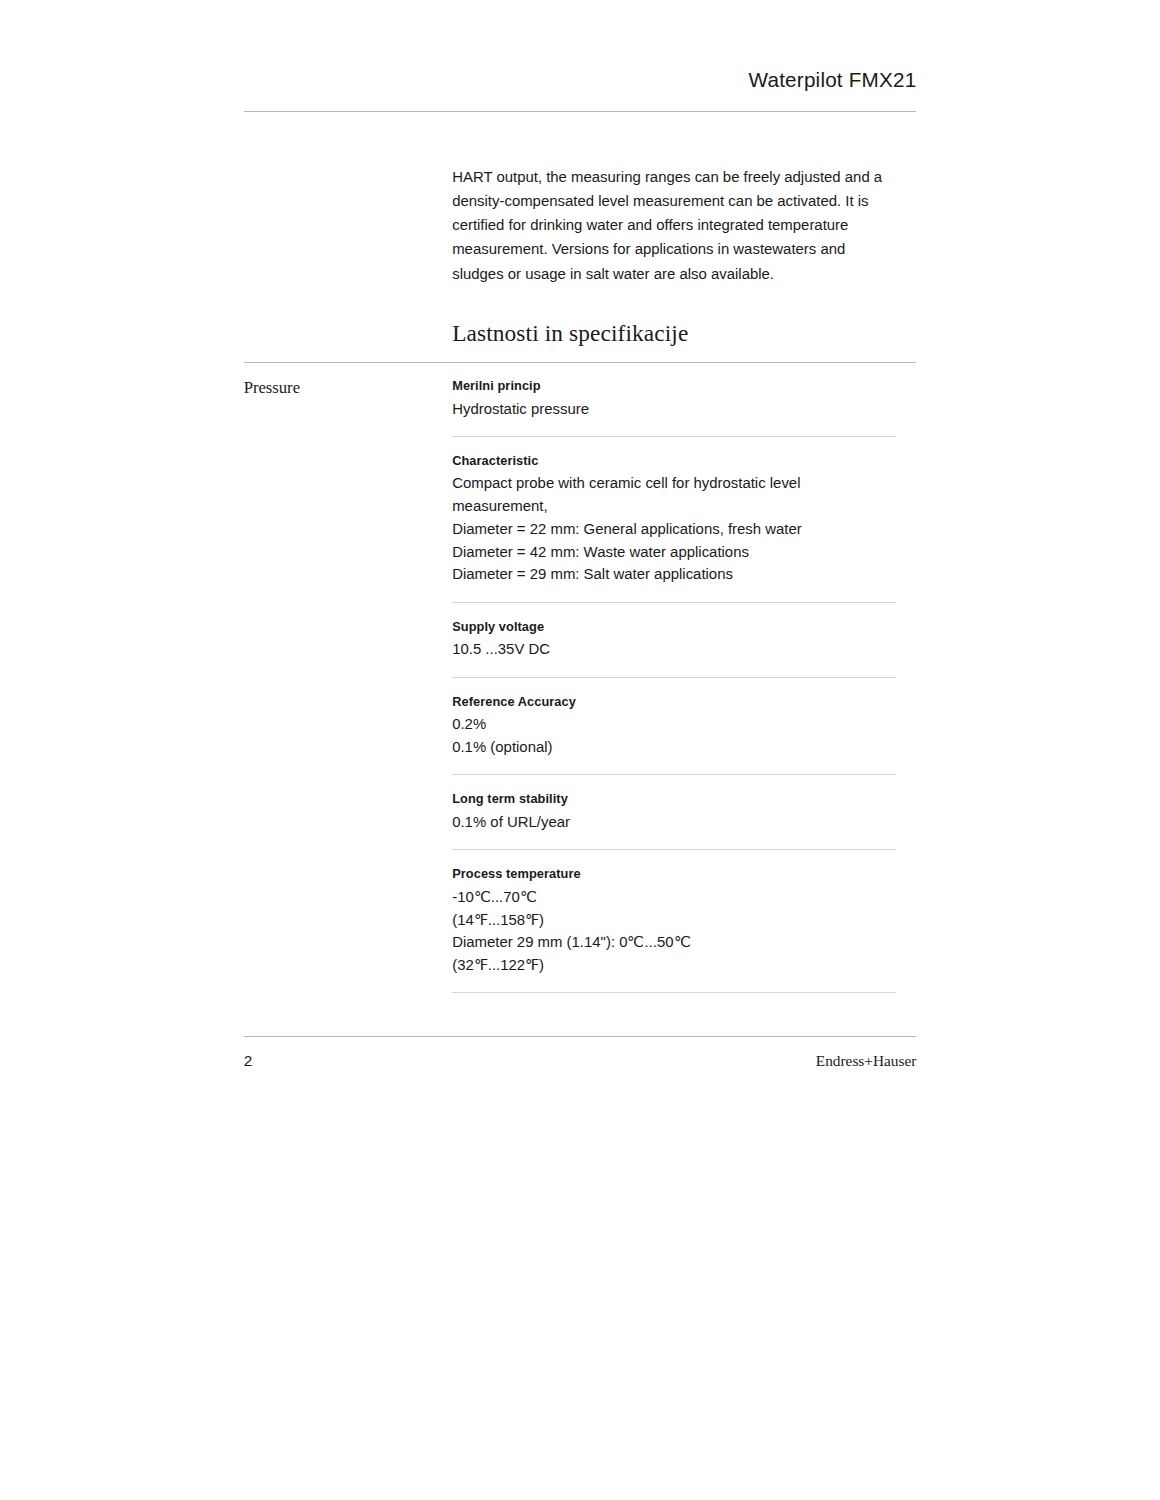Waterpilot FMX21
HART output, the measuring ranges can be freely adjusted and a density-compensated level measurement can be activated. It is certified for drinking water and offers integrated temperature measurement. Versions for applications in wastewaters and sludges or usage in salt water are also available.
Lastnosti in specifikacije
Pressure
Merilni princip
Hydrostatic pressure
Characteristic
Compact probe with ceramic cell for hydrostatic level measurement,
Diameter = 22 mm: General applications, fresh water
Diameter = 42 mm: Waste water applications
Diameter = 29 mm: Salt water applications
Supply voltage
10.5 ...35V DC
Reference Accuracy
0.2%
0.1% (optional)
Long term stability
0.1% of URL/year
Process temperature
-10℃...70℃
(14℉...158℉)
Diameter 29 mm (1.14"): 0℃...50℃
(32℉...122℉)
2
Endress+Hauser